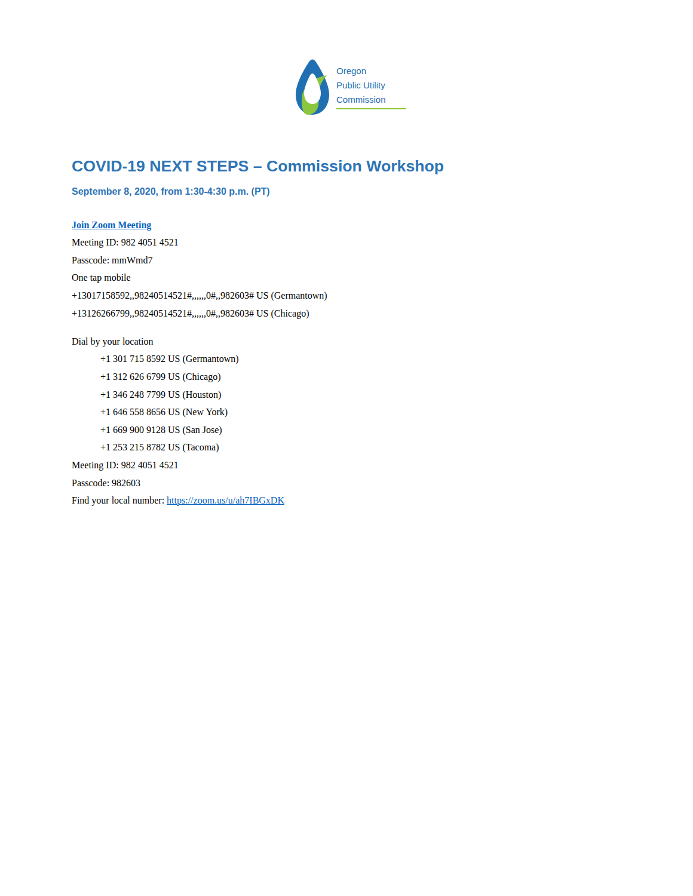Oregon Public Utility Commission
COVID-19 NEXT STEPS – Commission Workshop
September 8, 2020, from 1:30-4:30 p.m. (PT)
Join Zoom Meeting
Meeting ID: 982 4051 4521
Passcode: mmWmd7
One tap mobile
+13017158592,,98240514521#,,,,,,0#,,982603# US (Germantown)
+13126266799,,98240514521#,,,,,,0#,,982603# US (Chicago)
Dial by your location
+1 301 715 8592 US (Germantown)
+1 312 626 6799 US (Chicago)
+1 346 248 7799 US (Houston)
+1 646 558 8656 US (New York)
+1 669 900 9128 US (San Jose)
+1 253 215 8782 US (Tacoma)
Meeting ID: 982 4051 4521
Passcode: 982603
Find your local number: https://zoom.us/u/ah7IBGxDK